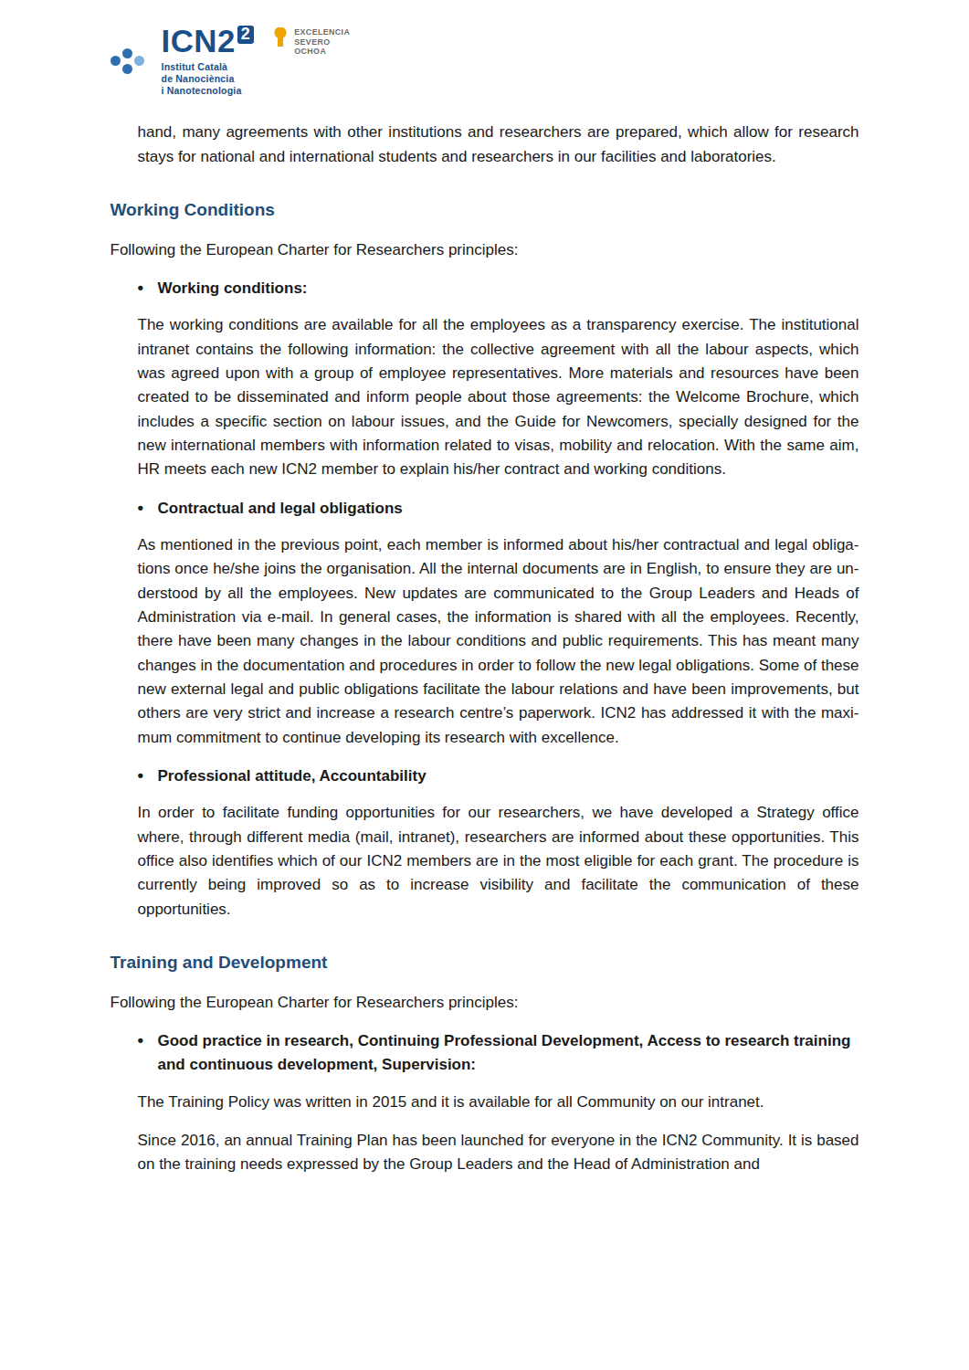ICN22
Institut Català
de Nanociència
i Nanotecnologia
Excelencia
Severo
Ochoa
hand, many agreements with other institutions and researchers are prepared, which allow for research stays for national and international students and researchers in our facilities and laboratories.
Working Conditions
Following the European Charter for Researchers principles:
Working conditions:
The working conditions are available for all the employees as a transparency exercise. The institutional intranet contains the following information: the collective agreement with all the labour aspects, which was agreed upon with a group of employee representatives. More materials and resources have been created to be disseminated and inform people about those agreements: the Welcome Brochure, which includes a specific section on labour issues, and the Guide for Newcomers, specially designed for the new international members with information related to visas, mobility and relocation. With the same aim, HR meets each new ICN2 member to explain his/her contract and working conditions.
Contractual and legal obligations
As mentioned in the previous point, each member is informed about his/her contractual and legal obligations once he/she joins the organisation. All the internal documents are in English, to ensure they are understood by all the employees. New updates are communicated to the Group Leaders and Heads of Administration via e-mail. In general cases, the information is shared with all the employees. Recently, there have been many changes in the labour conditions and public requirements. This has meant many changes in the documentation and procedures in order to follow the new legal obligations. Some of these new external legal and public obligations facilitate the labour relations and have been improvements, but others are very strict and increase a research centre’s paperwork. ICN2 has addressed it with the maximum commitment to continue developing its research with excellence.
Professional attitude, Accountability
In order to facilitate funding opportunities for our researchers, we have developed a Strategy office where, through different media (mail, intranet), researchers are informed about these opportunities. This office also identifies which of our ICN2 members are in the most eligible for each grant. The procedure is currently being improved so as to increase visibility and facilitate the communication of these opportunities.
Training and Development
Following the European Charter for Researchers principles:
Good practice in research, Continuing Professional Development, Access to research training and continuous development, Supervision:
The Training Policy was written in 2015 and it is available for all Community on our intranet.
Since 2016, an annual Training Plan has been launched for everyone in the ICN2 Community. It is based on the training needs expressed by the Group Leaders and the Head of Administration and